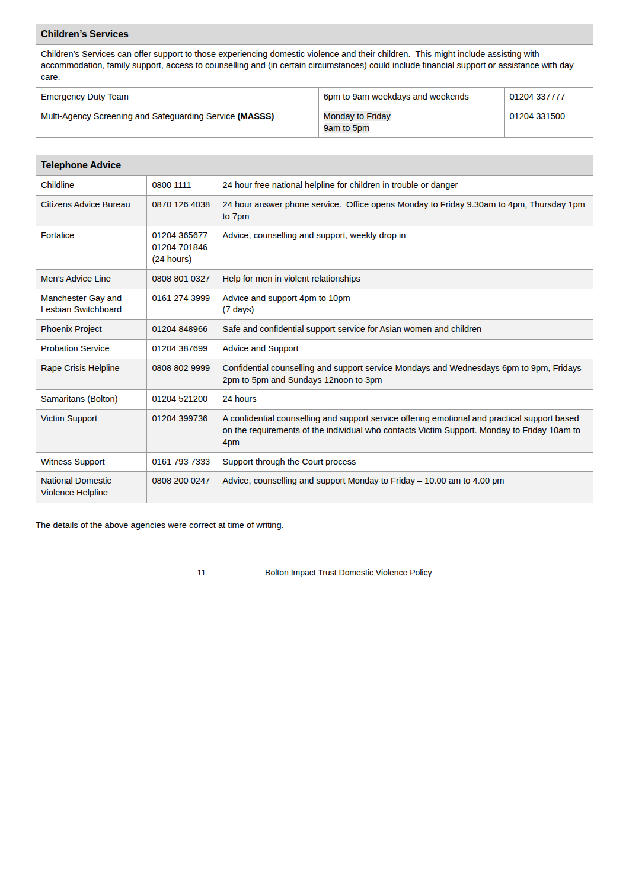| Children’s Services |
| Children’s Services can offer support to those experiencing domestic violence and their children. This might include assisting with accommodation, family support, access to counselling and (in certain circumstances) could include financial support or assistance with day care. |
| Emergency Duty Team | 6pm to 9am weekdays and weekends | 01204 337777 |
| Multi-Agency Screening and Safeguarding Service (MASSS) | Monday to Friday 9am to 5pm | 01204 331500 |
| Telephone Advice |
| Childline | 0800 1111 | 24 hour free national helpline for children in trouble or danger |
| Citizens Advice Bureau | 0870 126 4038 | 24 hour answer phone service. Office opens Monday to Friday 9.30am to 4pm, Thursday 1pm to 7pm |
| Fortalice | 01204 365677 01204 701846 (24 hours) | Advice, counselling and support, weekly drop in |
| Men’s Advice Line | 0808 801 0327 | Help for men in violent relationships |
| Manchester Gay and Lesbian Switchboard | 0161 274 3999 | Advice and support 4pm to 10pm (7 days) |
| Phoenix Project | 01204 848966 | Safe and confidential support service for Asian women and children |
| Probation Service | 01204 387699 | Advice and Support |
| Rape Crisis Helpline | 0808 802 9999 | Confidential counselling and support service Mondays and Wednesdays 6pm to 9pm, Fridays 2pm to 5pm and Sundays 12noon to 3pm |
| Samaritans (Bolton) | 01204 521200 | 24 hours |
| Victim Support | 01204 399736 | A confidential counselling and support service offering emotional and practical support based on the requirements of the individual who contacts Victim Support. Monday to Friday 10am to 4pm |
| Witness Support | 0161 793 7333 | Support through the Court process |
| National Domestic Violence Helpline | 0808 200 0247 | Advice, counselling and support Monday to Friday – 10.00 am to 4.00 pm |
The details of the above agencies were correct at time of writing.
11 Bolton Impact Trust Domestic Violence Policy